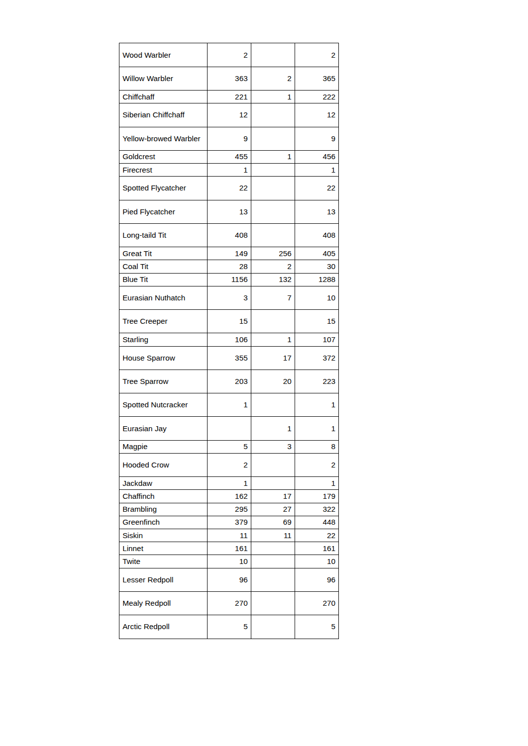| Wood Warbler | 2 | | 2 |
| Willow Warbler | 363 | 2 | 365 |
| Chiffchaff | 221 | 1 | 222 |
| Siberian Chiffchaff | 12 | | 12 |
| Yellow-browed Warbler | 9 | | 9 |
| Goldcrest | 455 | 1 | 456 |
| Firecrest | 1 | | 1 |
| Spotted Flycatcher | 22 | | 22 |
| Pied Flycatcher | 13 | | 13 |
| Long-taild Tit | 408 | | 408 |
| Great Tit | 149 | 256 | 405 |
| Coal Tit | 28 | 2 | 30 |
| Blue Tit | 1156 | 132 | 1288 |
| Eurasian Nuthatch | 3 | 7 | 10 |
| Tree Creeper | 15 | | 15 |
| Starling | 106 | 1 | 107 |
| House Sparrow | 355 | 17 | 372 |
| Tree Sparrow | 203 | 20 | 223 |
| Spotted Nutcracker | 1 | | 1 |
| Eurasian Jay | | 1 | 1 |
| Magpie | 5 | 3 | 8 |
| Hooded Crow | 2 | | 2 |
| Jackdaw | 1 | | 1 |
| Chaffinch | 162 | 17 | 179 |
| Brambling | 295 | 27 | 322 |
| Greenfinch | 379 | 69 | 448 |
| Siskin | 11 | 11 | 22 |
| Linnet | 161 | | 161 |
| Twite | 10 | | 10 |
| Lesser Redpoll | 96 | | 96 |
| Mealy Redpoll | 270 | | 270 |
| Arctic Redpoll | 5 | | 5 |